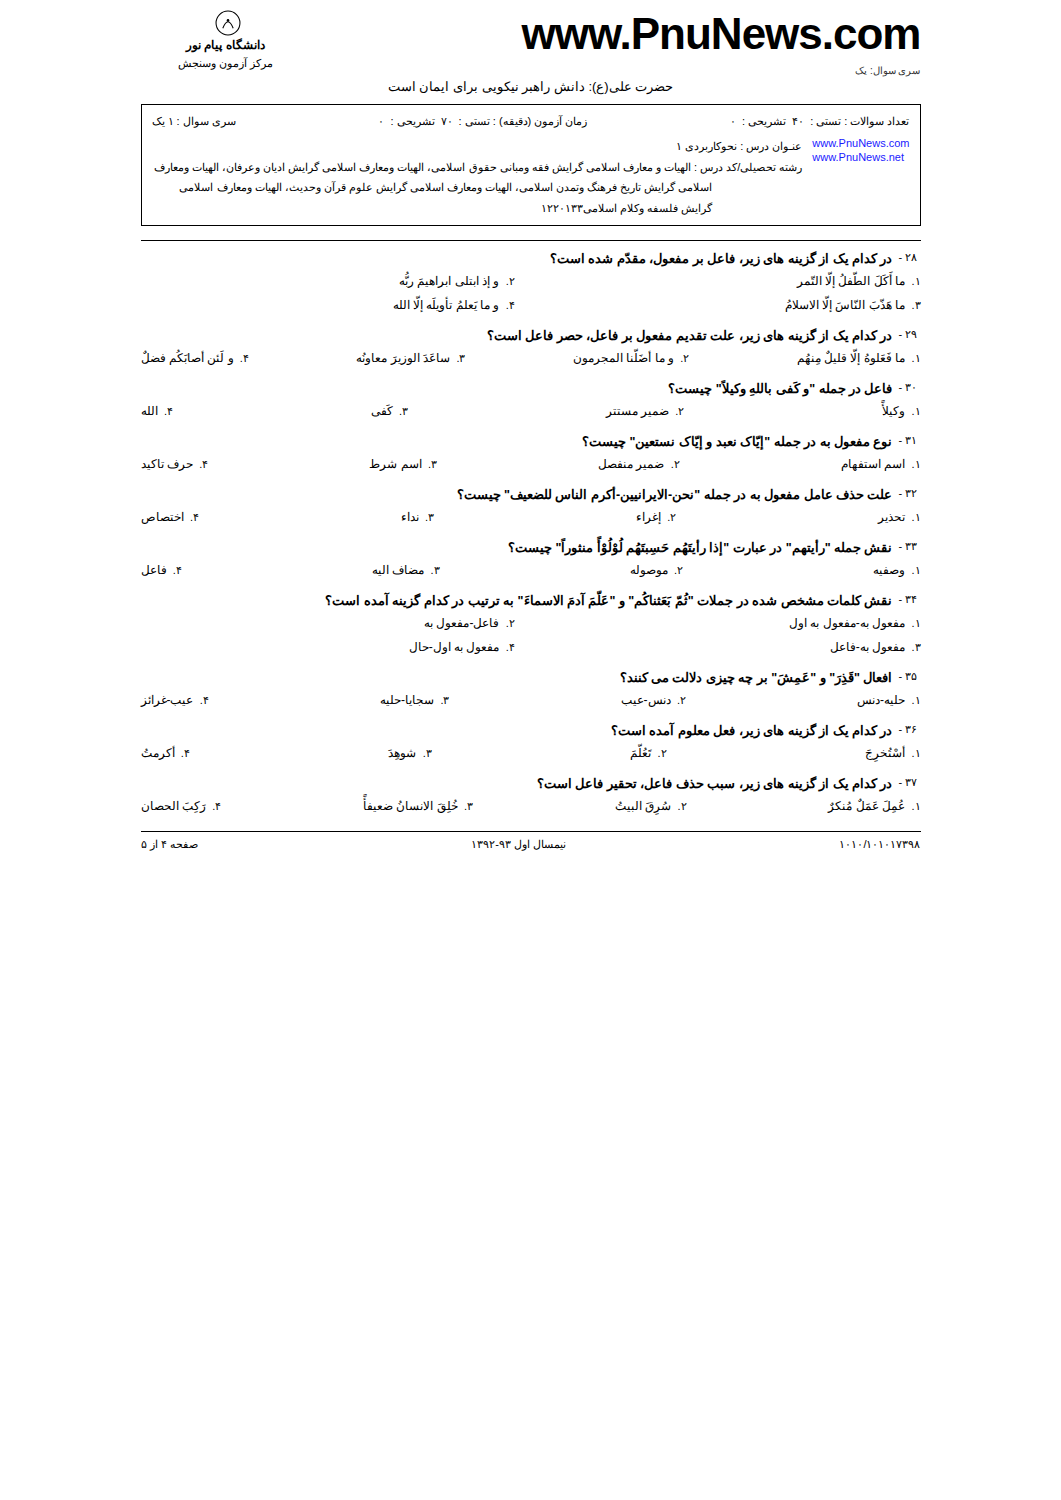www.PnuNews.com
دانشگاه پیام نور
مرکز آزمون وسنجش
سری سوال: یک حضرت علی(ع): دانش راهبر نیکویی برای ایمان است
تعداد سوالات : تستی : ۴۰ تشریحی : ۰
زمان آزمون (دقیقه) : تستی : ۷۰ تشریحی : ۰
سری سوال : ۱ یک
www.PnuNews.com
www.PnuNews.net
عنـوان درس : نحوکاربردی ۱
رشته تحصیلی/کد درس : الهیات و معارف اسلامی گرایش فقه ومبانی حقوق اسلامی، الهیات ومعارف اسلامی گرایش ادیان وعرفان، الهیات ومعارف
اسلامی گرایش تاریخ فرهنگ وتمدن اسلامی، الهیات ومعارف اسلامی گرایش علوم قرآن وحدیث، الهیات ومعارف اسلامی
گرایش فلسفه وکلام اسلامی۱۲۲۰۱۳۳
- ۲۸ در کدام یک از گزینه های زیر، فاعل بر مفعول، مقدّم شده است؟
۱. ما أَکَلَ الطّفلُ إلّا التّمر
۲. و إذ ابتلی ابراهیمَ ربُّه
۳. ما هَذّبَ النّاسَ إلّا الاسلامُ
۴. و ما یَعلمُ تأویلَه إلّا الله
- ۲۹ در کدام یک از گزینه های زیر، علت تقدیم مفعول بر فاعل، حصر فاعل است؟
۱. ما فَعَلوهُ إلّا قلیلٌ مِنهُم
۲. و ما أضَلّنا المجرمون
۳. ساعَدَ الوزیرَ معاونُه
۴. و لَئن أصابَکُم فضلٌ
- ۳۰ فاعل در جمله "و کَفی باللهِ وکیلاً" چیست؟
۱. وکیلأً
۲. ضمیر مستتر
۳. کَفی
۴. الله
- ۳۱ نوع مفعول به در جمله "إیّاک نعبد و إیّاک نستعین" چیست؟
۱. اسم استفهام
۲. ضمیر منفصل
۳. اسم شرط
۴. حرف تاکید
- ۳۲ علت حذف عامل مفعول به در جمله "نحن-الایرانیین-أکرم الناس للضعیف" چیست؟
۱. تحذیر
۲. إغراء
۳. نداء
۴. اختصاص
- ۳۳ نقش جمله "رأیتهم" در عبارت "إذا رأیتَهُم حَسِبتَهُم لُوْلُوْأً منثوراً" چیست؟
۱. وصفیه
۲. موصوله
۳. مضاف الیه
۴. فاعل
- ۳۴ نقش کلمات مشخص شده در جملات "ثُمّ بَعَثناکُم" و "عَلّمَ آدمَ الاسماءَ" به ترتیب در کدام گزینه آمده است؟
۱. مفعول به-مفعول به اول
۲. فاعل-مفعول به
۳. مفعول به-فاعل
۴. مفعول به اول-حال
- ۳۵ افعال "قَذِرَ" و "عَمِشَ" بر چه چیزی دلالت می کنند؟
۱. حلیه-دنس
۲. دنس-عیب
۳. سجایا-حلیه
۴. عیب-غرائز
- ۳۶ در کدام یک از گزینه های زیر، فعل معلوم آمده است؟
۱. أسْتُخرِجَ
۲. تَعُلّمَ
۳. شوهِدَ
۴. أکرمتُ
- ۳۷ در کدام یک از گزینه های زیر، سبب حذف فاعل، تحقیر فاعل است؟
۱. عُمِلَ عَمَلٌ مُنکرٌ
۲. سُرِقَ البیتُ
۳. خُلِقَ الانسانُ ضعیفأً
۴. رَکِبَ الحصان
۱۰۱۰/۱۰۱۰۱۷۳۹۸
نیمسال اول ۹۳-۱۳۹۲
صفحه ۴ از ۵